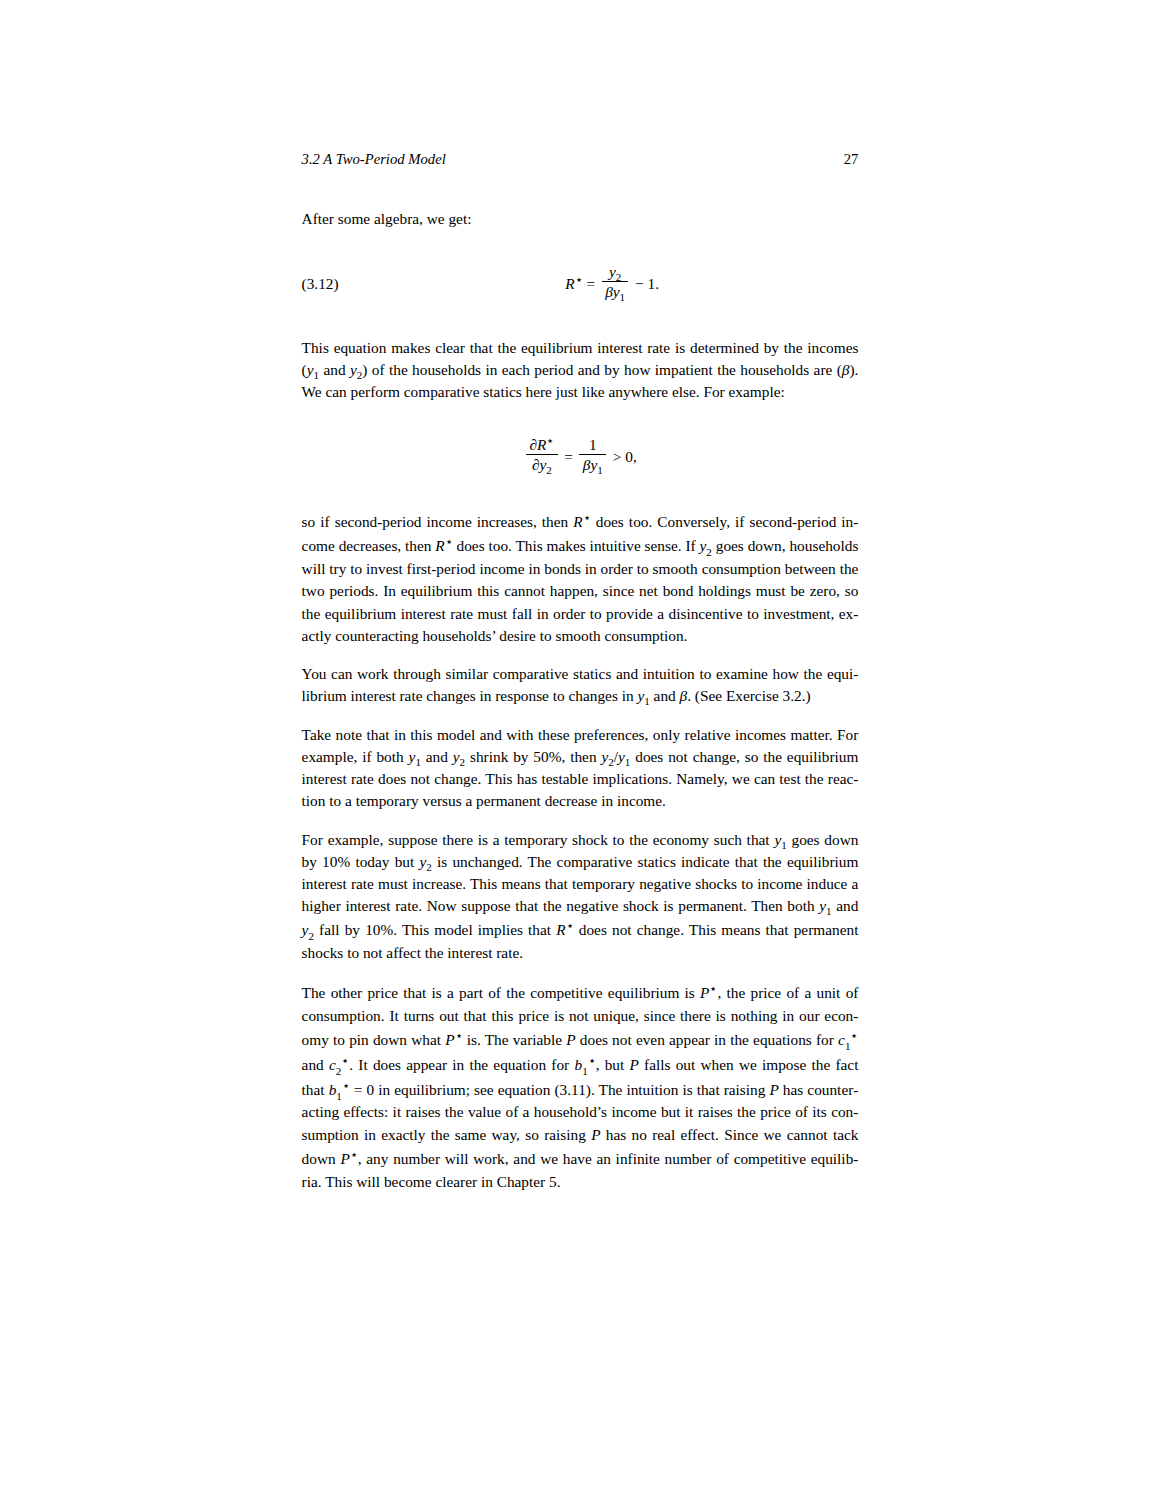3.2 A Two-Period Model 27
After some algebra, we get:
(3.12) R⋆ = y2 βy1 − 1.
This equation makes clear that the equilibrium interest rate is determined by the incomes (y1 and y2) of the households in each period and by how impatient the households are (β). We can perform comparative statics here just like anywhere else. For example:
∂R⋆ ∂y2 = 1 βy1 > 0,
so if second-period income increases, then R⋆ does too. Conversely, if second-period income decreases, then R⋆ does too. This makes intuitive sense. If y2 goes down, households will try to invest first-period income in bonds in order to smooth consumption between the two periods. In equilibrium this cannot happen, since net bond holdings must be zero, so the equilibrium interest rate must fall in order to provide a disincentive to investment, exactly counteracting households’ desire to smooth consumption.
You can work through similar comparative statics and intuition to examine how the equilibrium interest rate changes in response to changes in y1 and β. (See Exercise 3.2.)
Take note that in this model and with these preferences, only relative incomes matter. For example, if both y1 and y2 shrink by 50%, then y2/y1 does not change, so the equilibrium interest rate does not change. This has testable implications. Namely, we can test the reaction to a temporary versus a permanent decrease in income.
For example, suppose there is a temporary shock to the economy such that y1 goes down by 10% today but y2 is unchanged. The comparative statics indicate that the equilibrium interest rate must increase. This means that temporary negative shocks to income induce a higher interest rate. Now suppose that the negative shock is permanent. Then both y1 and y2 fall by 10%. This model implies that R⋆ does not change. This means that permanent shocks to not affect the interest rate.
The other price that is a part of the competitive equilibrium is P⋆, the price of a unit of consumption. It turns out that this price is not unique, since there is nothing in our economy to pin down what P⋆ is. The variable P does not even appear in the equations for c1⋆ and c2⋆. It does appear in the equation for b1⋆, but P falls out when we impose the fact that b1⋆ = 0 in equilibrium; see equation (3.11). The intuition is that raising P has counteracting effects: it raises the value of a household’s income but it raises the price of its consumption in exactly the same way, so raising P has no real effect. Since we cannot tack down P⋆, any number will work, and we have an infinite number of competitive equilibria. This will become clearer in Chapter 5.